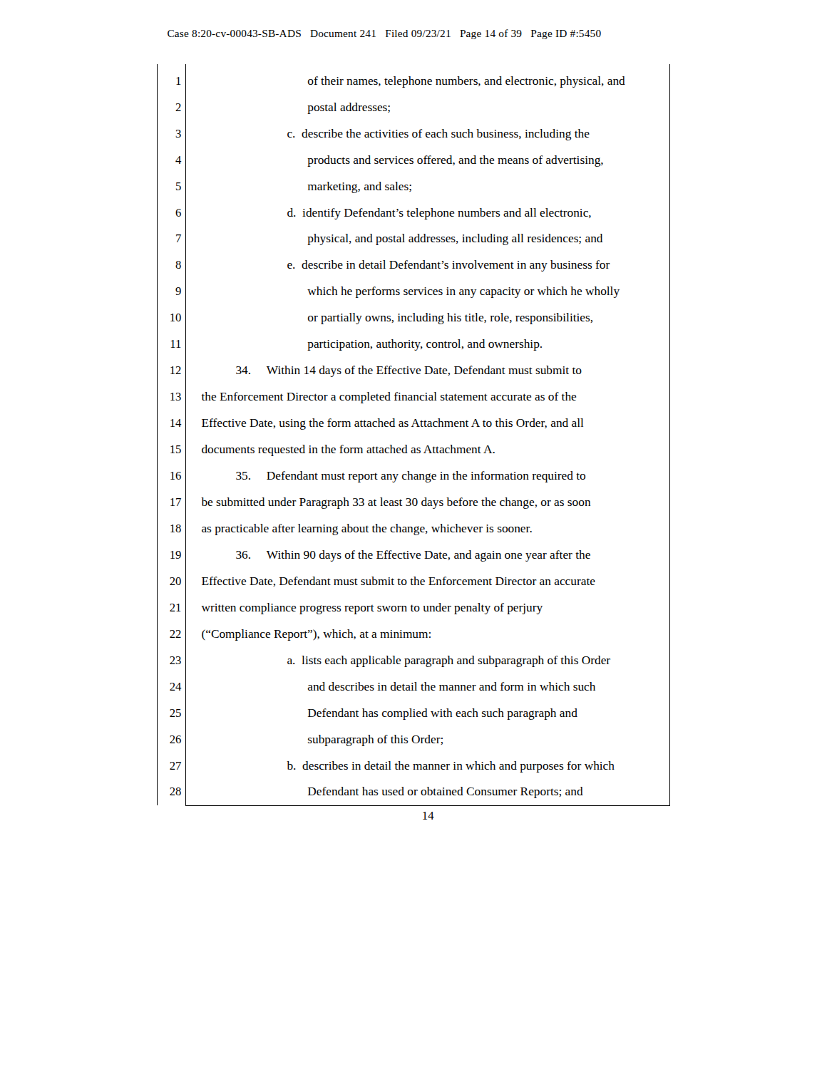Case 8:20-cv-00043-SB-ADS Document 241 Filed 09/23/21 Page 14 of 39 Page ID #:5450
1
2
3
4
5
6
7
8
9
10
11
12
13
14
15
16
17
18
19
20
21
22
23
24
25
26
27
28
of their names, telephone numbers, and electronic, physical, and
postal addresses;
c. describe the activities of each such business, including the
products and services offered, and the means of advertising,
marketing, and sales;
d. identify Defendant’s telephone numbers and all electronic,
physical, and postal addresses, including all residences; and
e. describe in detail Defendant’s involvement in any business for
which he performs services in any capacity or which he wholly
or partially owns, including his title, role, responsibilities,
participation, authority, control, and ownership.
34. Within 14 days of the Effective Date, Defendant must submit to
the Enforcement Director a completed financial statement accurate as of the
Effective Date, using the form attached as Attachment A to this Order, and all
documents requested in the form attached as Attachment A.
35. Defendant must report any change in the information required to
be submitted under Paragraph 33 at least 30 days before the change, or as soon
as practicable after learning about the change, whichever is sooner.
36. Within 90 days of the Effective Date, and again one year after the
Effective Date, Defendant must submit to the Enforcement Director an accurate
written compliance progress report sworn to under penalty of perjury
(“Compliance Report”), which, at a minimum:
a. lists each applicable paragraph and subparagraph of this Order
and describes in detail the manner and form in which such
Defendant has complied with each such paragraph and
subparagraph of this Order;
b. describes in detail the manner in which and purposes for which
Defendant has used or obtained Consumer Reports; and
14